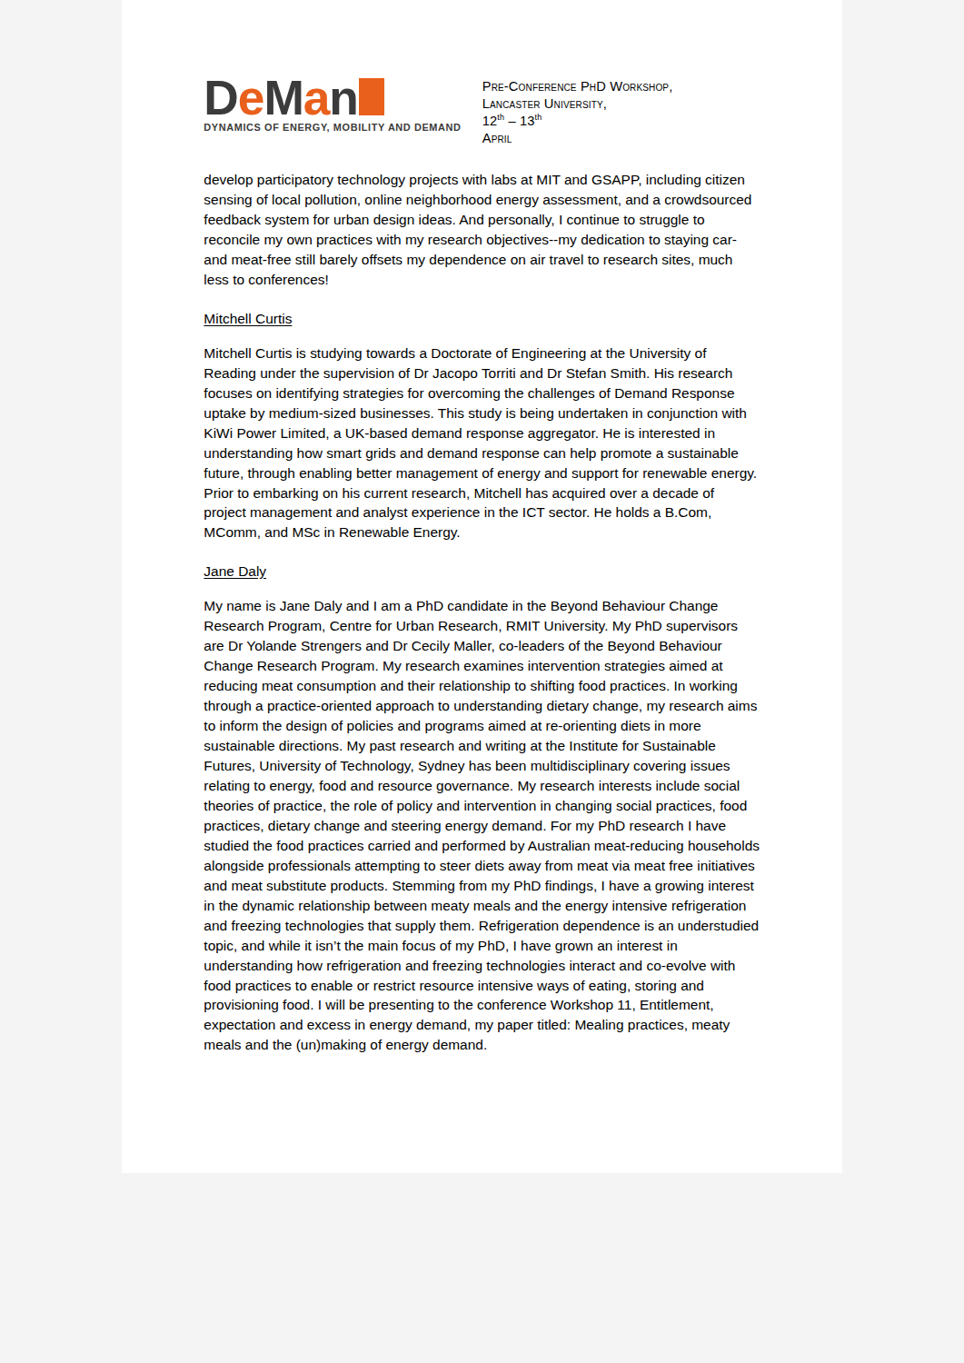De Man
Dynamics of Energy, Mobility and Demand
Pre-Conference PhD Workshop, Lancaster University, 12th – 13th April
develop participatory technology projects with labs at MIT and GSAPP, including citizen sensing of local pollution, online neighborhood energy assessment, and a crowdsourced feedback system for urban design ideas. And personally, I continue to struggle to reconcile my own practices with my research objectives--my dedication to staying car- and meat-free still barely offsets my dependence on air travel to research sites, much less to conferences!
Mitchell Curtis
Mitchell Curtis is studying towards a Doctorate of Engineering at the University of Reading under the supervision of Dr Jacopo Torriti and Dr Stefan Smith. His research focuses on identifying strategies for overcoming the challenges of Demand Response uptake by medium-sized businesses. This study is being undertaken in conjunction with KiWi Power Limited, a UK-based demand response aggregator. He is interested in understanding how smart grids and demand response can help promote a sustainable future, through enabling better management of energy and support for renewable energy. Prior to embarking on his current research, Mitchell has acquired over a decade of project management and analyst experience in the ICT sector. He holds a B.Com, MComm, and MSc in Renewable Energy.
Jane Daly
My name is Jane Daly and I am a PhD candidate in the Beyond Behaviour Change Research Program, Centre for Urban Research, RMIT University. My PhD supervisors are Dr Yolande Strengers and Dr Cecily Maller, co-leaders of the Beyond Behaviour Change Research Program. My research examines intervention strategies aimed at reducing meat consumption and their relationship to shifting food practices. In working through a practice-oriented approach to understanding dietary change, my research aims to inform the design of policies and programs aimed at re-orienting diets in more sustainable directions. My past research and writing at the Institute for Sustainable Futures, University of Technology, Sydney has been multidisciplinary covering issues relating to energy, food and resource governance. My research interests include social theories of practice, the role of policy and intervention in changing social practices, food practices, dietary change and steering energy demand. For my PhD research I have studied the food practices carried and performed by Australian meat-reducing households alongside professionals attempting to steer diets away from meat via meat free initiatives and meat substitute products. Stemming from my PhD findings, I have a growing interest in the dynamic relationship between meaty meals and the energy intensive refrigeration and freezing technologies that supply them. Refrigeration dependence is an understudied topic, and while it isn’t the main focus of my PhD, I have grown an interest in understanding how refrigeration and freezing technologies interact and co-evolve with food practices to enable or restrict resource intensive ways of eating, storing and provisioning food. I will be presenting to the conference Workshop 11, Entitlement, expectation and excess in energy demand, my paper titled: Mealing practices, meaty meals and the (un)making of energy demand.